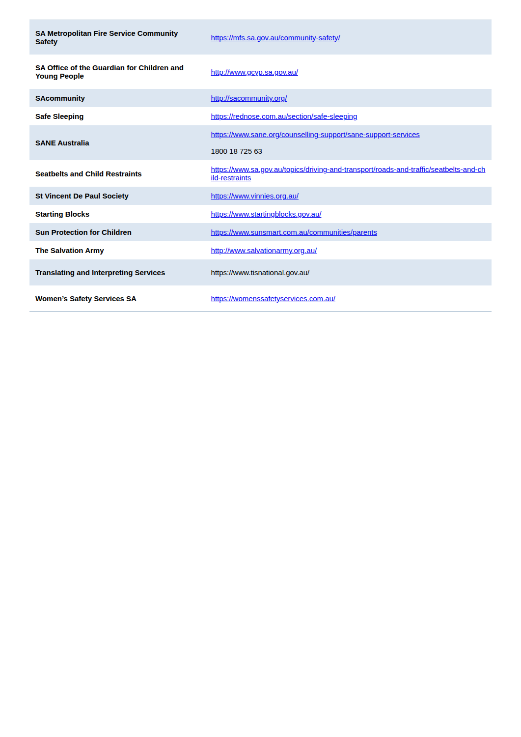| SA Metropolitan Fire Service Community Safety | https://mfs.sa.gov.au/community-safety/ |
| SA Office of the Guardian for Children and Young People | http://www.gcyp.sa.gov.au/ |
| SAcommunity | http://sacommunity.org/ |
| Safe Sleeping | https://rednose.com.au/section/safe-sleeping |
| SANE Australia | https://www.sane.org/counselling-support/sane-support-services 1800 18 725 63 |
| Seatbelts and Child Restraints | https://www.sa.gov.au/topics/driving-and-transport/roads-and-traffic/seatbelts-and-child-restraints |
| St Vincent De Paul Society | https://www.vinnies.org.au/ |
| Starting Blocks | https://www.startingblocks.gov.au/ |
| Sun Protection for Children | https://www.sunsmart.com.au/communities/parents |
| The Salvation Army | http://www.salvationarmy.org.au/ |
| Translating and Interpreting Services | https://www.tisnational.gov.au/ |
| Women’s Safety Services SA | https://womenssafetyservices.com.au/ |